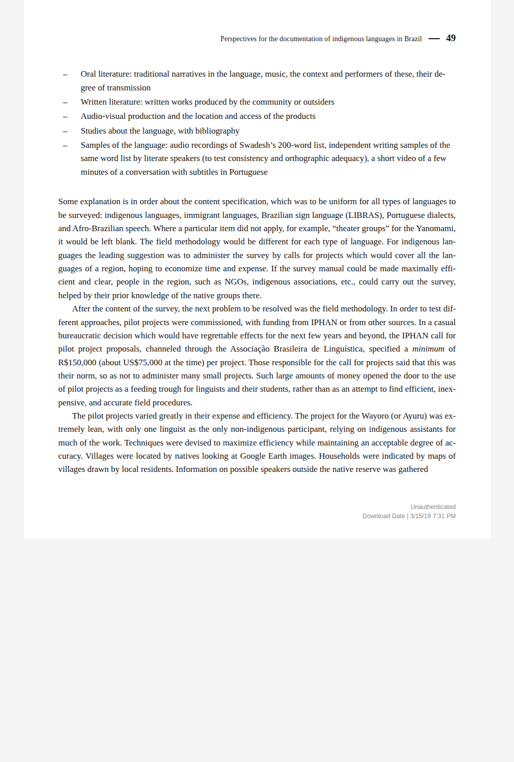Perspectives for the documentation of indigenous languages in Brazil 49
Oral literature: traditional narratives in the language, music, the context and performers of these, their degree of transmission
Written literature: written works produced by the community or outsiders
Audio-visual production and the location and access of the products
Studies about the language, with bibliography
Samples of the language: audio recordings of Swadesh’s 200-word list, independent writing samples of the same word list by literate speakers (to test consistency and orthographic adequacy), a short video of a few minutes of a conversation with subtitles in Portuguese
Some explanation is in order about the content specification, which was to be uniform for all types of languages to be surveyed: indigenous languages, immigrant languages, Brazilian sign language (LIBRAS), Portuguese dialects, and Afro-Brazilian speech. Where a particular item did not apply, for example, “theater groups” for the Yanomami, it would be left blank. The field methodology would be different for each type of language. For indigenous languages the leading suggestion was to administer the survey by calls for projects which would cover all the languages of a region, hoping to economize time and expense. If the survey manual could be made maximally efficient and clear, people in the region, such as NGOs, indigenous associations, etc., could carry out the survey, helped by their prior knowledge of the native groups there.
After the content of the survey, the next problem to be resolved was the field methodology. In order to test different approaches, pilot projects were commissioned, with funding from IPHAN or from other sources. In a casual bureaucratic decision which would have regrettable effects for the next few years and beyond, the IPHAN call for pilot project proposals, channeled through the Associação Brasileira de Linguística, specified a minimum of R$150,000 (about US$75,000 at the time) per project. Those responsible for the call for projects said that this was their norm, so as not to administer many small projects. Such large amounts of money opened the door to the use of pilot projects as a feeding trough for linguists and their students, rather than as an attempt to find efficient, inexpensive, and accurate field procedures.
The pilot projects varied greatly in their expense and efficiency. The project for the Wayoro (or Ayuru) was extremely lean, with only one linguist as the only non-indigenous participant, relying on indigenous assistants for much of the work. Techniques were devised to maximize efficiency while maintaining an acceptable degree of accuracy. Villages were located by natives looking at Google Earth images. Households were indicated by maps of villages drawn by local residents. Information on possible speakers outside the native reserve was gathered
Unauthenticated
Download Date | 3/15/19 7:31 PM